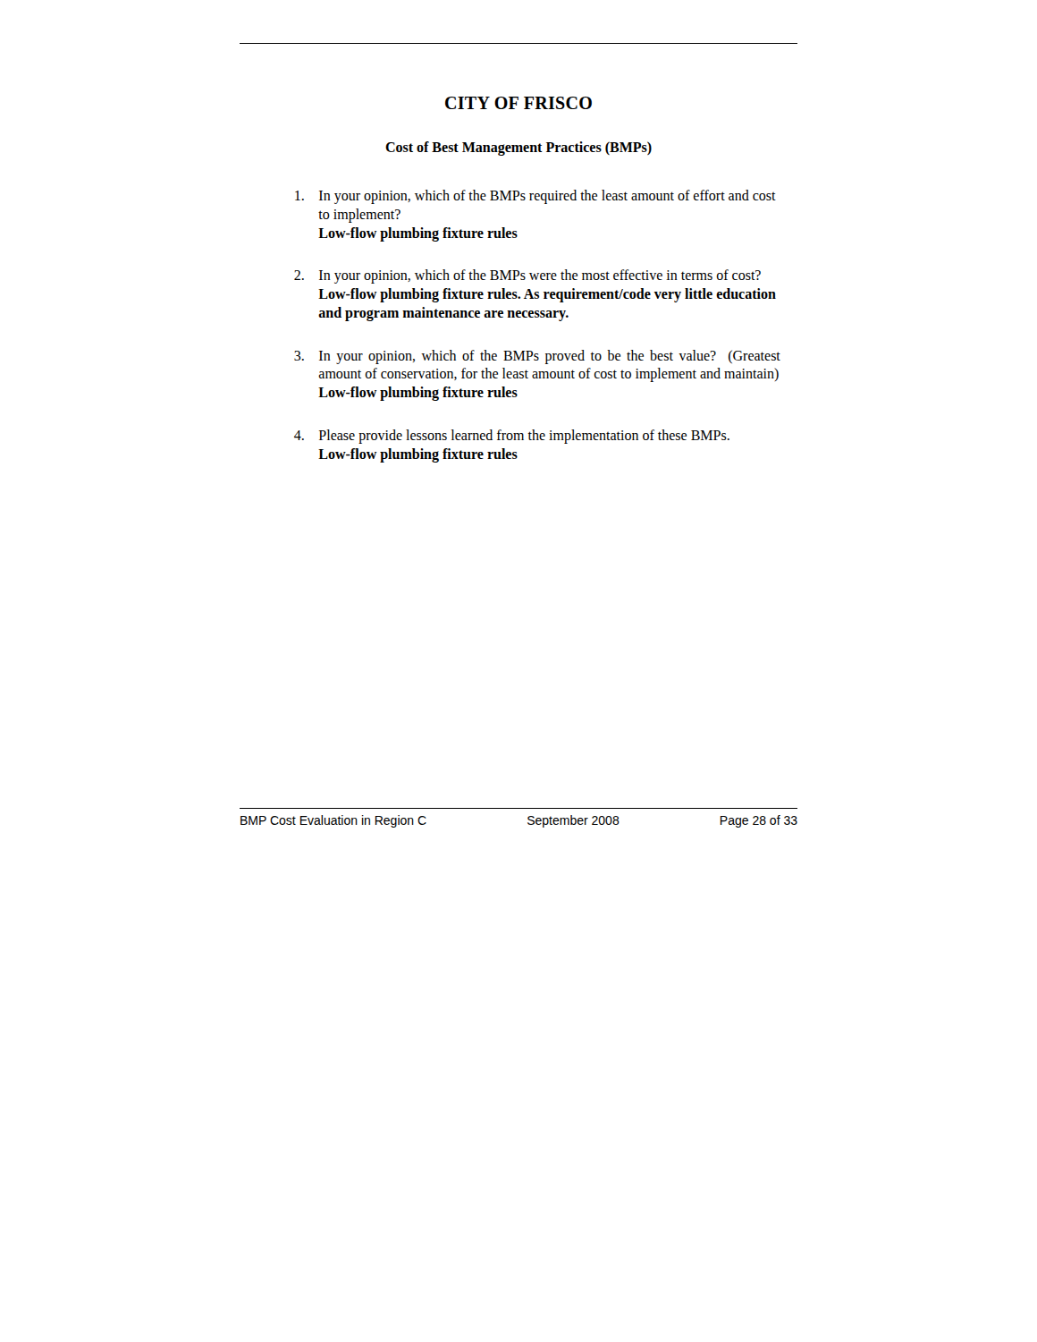CITY OF FRISCO
Cost of Best Management Practices (BMPs)
In your opinion, which of the BMPs required the least amount of effort and cost to implement? Low-flow plumbing fixture rules
In your opinion, which of the BMPs were the most effective in terms of cost? Low-flow plumbing fixture rules. As requirement/code very little education and program maintenance are necessary.
In your opinion, which of the BMPs proved to be the best value? (Greatest amount of conservation, for the least amount of cost to implement and maintain) Low-flow plumbing fixture rules
Please provide lessons learned from the implementation of these BMPs. Low-flow plumbing fixture rules
BMP Cost Evaluation in Region C September 2008 Page 28 of 33